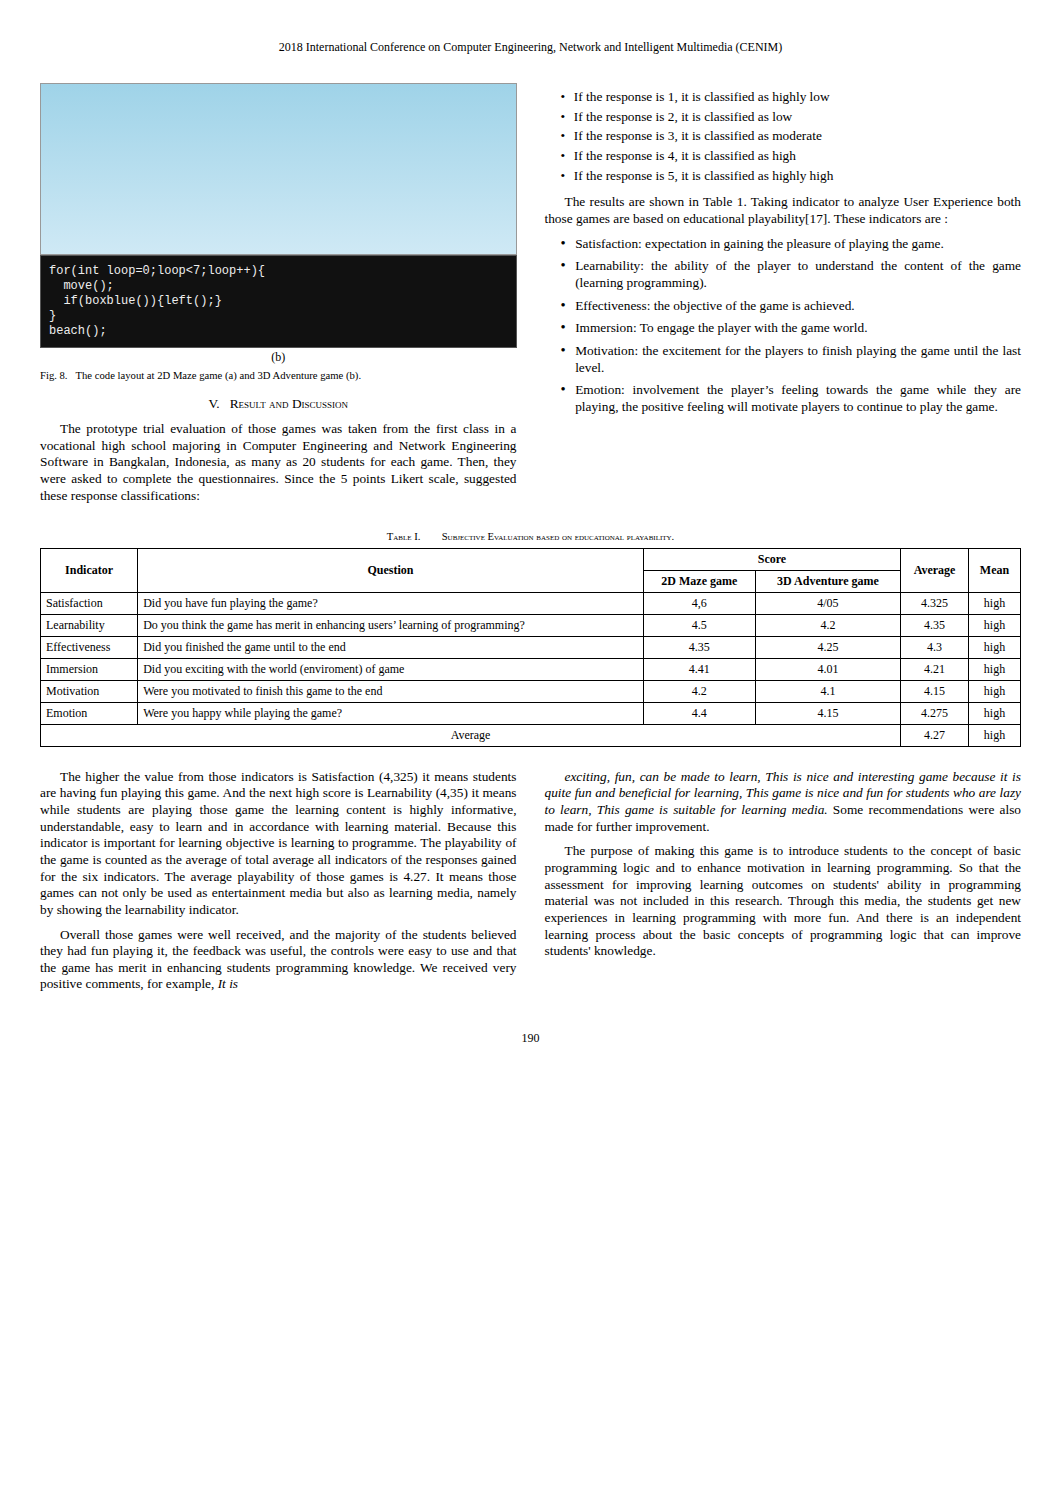2018 International Conference on Computer Engineering, Network and Intelligent Multimedia (CENIM)
for(int loop=0;loop<7;loop++){
move();
if(boxblue()){left();}
}
beach();
(b)
Fig. 8. The code layout at 2D Maze game (a) and 3D Adventure game (b).
V. Result and Discussion
The prototype trial evaluation of those games was taken from the first class in a vocational high school majoring in Computer Engineering and Network Engineering Software in Bangkalan, Indonesia, as many as 20 students for each game. Then, they were asked to complete the questionnaires. Since the 5 points Likert scale, suggested these response classifications:
If the response is 1, it is classified as highly low
If the response is 2, it is classified as low
If the response is 3, it is classified as moderate
If the response is 4, it is classified as high
If the response is 5, it is classified as highly high
The results are shown in Table 1. Taking indicator to analyze User Experience both those games are based on educational playability[17]. These indicators are :
Satisfaction: expectation in gaining the pleasure of playing the game.
Learnability: the ability of the player to understand the content of the game (learning programming).
Effectiveness: the objective of the game is achieved.
Immersion: To engage the player with the game world.
Motivation: the excitement for the players to finish playing the game until the last level.
Emotion: involvement the player’s feeling towards the game while they are playing, the positive feeling will motivate players to continue to play the game.
Table I. Subjective Evaluation based on educational playability.
| Indicator | Question | Score | Average | Mean |
| --- | --- | --- | --- | --- |
| 2D Maze game | 3D Adventure game |
| Satisfaction | Did you have fun playing the game? | 4,6 | 4/05 | 4.325 | high |
| Learnability | Do you think the game has merit in enhancing users’ learning of programming? | 4.5 | 4.2 | 4.35 | high |
| Effectiveness | Did you finished the game until to the end | 4.35 | 4.25 | 4.3 | high |
| Immersion | Did you exciting with the world (enviroment) of game | 4.41 | 4.01 | 4.21 | high |
| Motivation | Were you motivated to finish this game to the end | 4.2 | 4.1 | 4.15 | high |
| Emotion | Were you happy while playing the game? | 4.4 | 4.15 | 4.275 | high |
| Average | 4.27 | high |
The higher the value from those indicators is Satisfaction (4,325) it means students are having fun playing this game. And the next high score is Learnability (4,35) it means while students are playing those game the learning content is highly informative, understandable, easy to learn and in accordance with learning material. Because this indicator is important for learning objective is learning to programme. The playability of the game is counted as the average of total average all indicators of the responses gained for the six indicators. The average playability of those games is 4.27. It means those games can not only be used as entertainment media but also as learning media, namely by showing the learnability indicator.
Overall those games were well received, and the majority of the students believed they had fun playing it, the feedback was useful, the controls were easy to use and that the game has merit in enhancing students programming knowledge. We received very positive comments, for example, It is
exciting, fun, can be made to learn, This is nice and interesting game because it is quite fun and beneficial for learning, This game is nice and fun for students who are lazy to learn, This game is suitable for learning media. Some recommendations were also made for further improvement.
The purpose of making this game is to introduce students to the concept of basic programming logic and to enhance motivation in learning programming. So that the assessment for improving learning outcomes on students' ability in programming material was not included in this research. Through this media, the students get new experiences in learning programming with more fun. And there is an independent learning process about the basic concepts of programming logic that can improve students' knowledge.
190